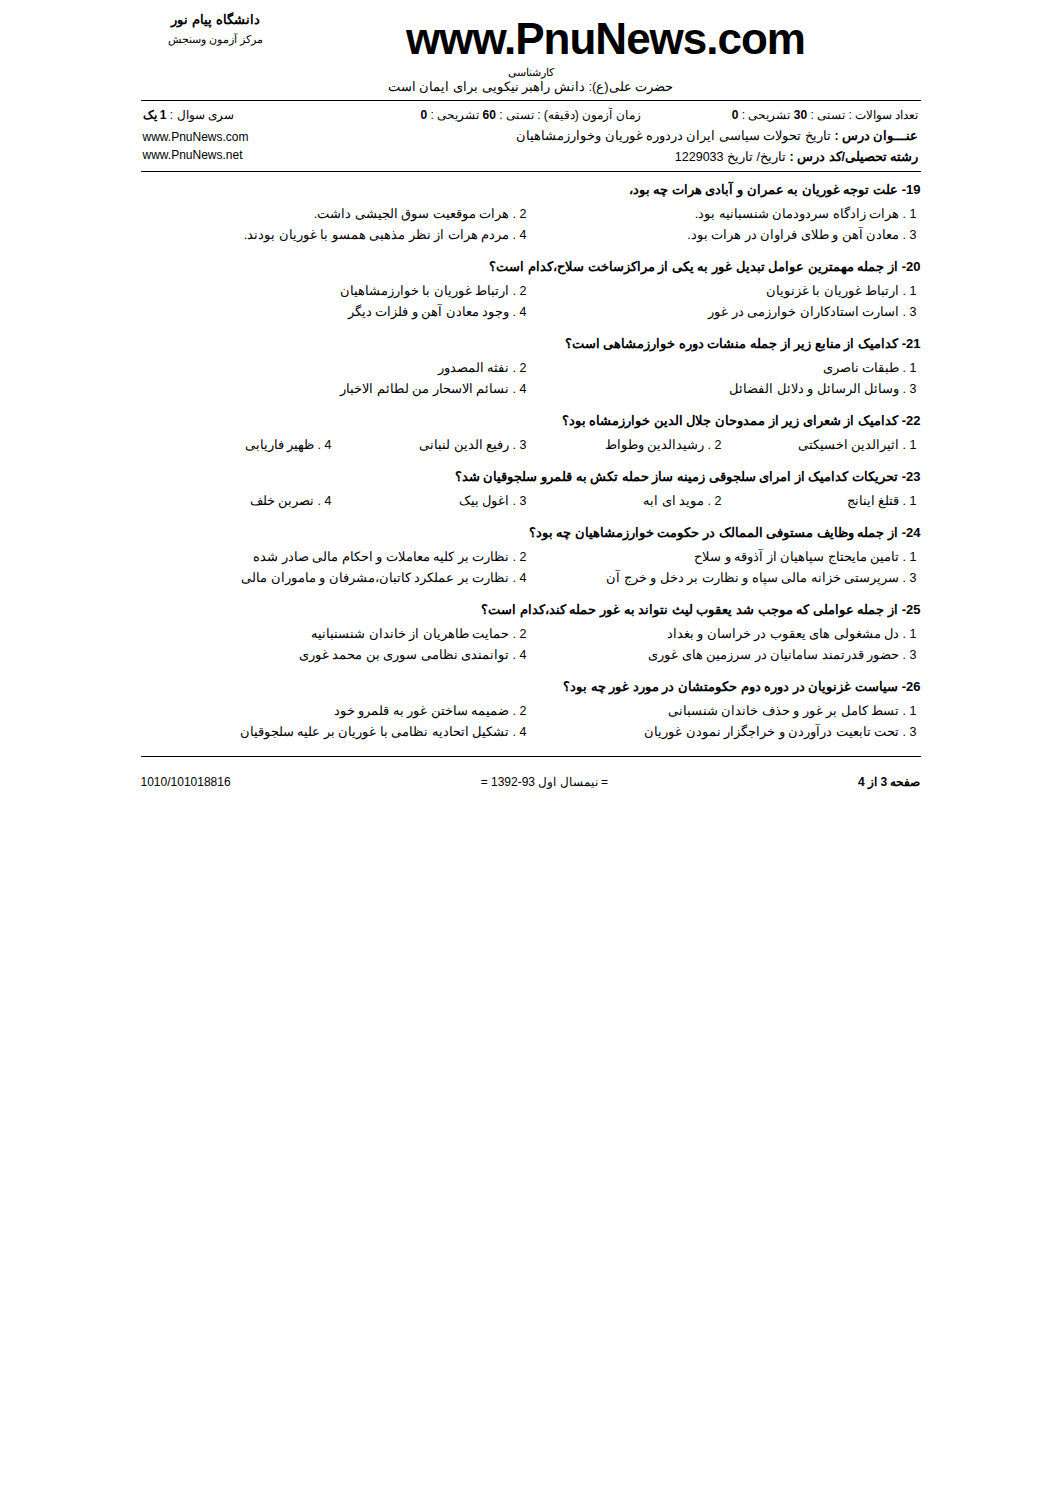www.PnuNews.com
دانشگاه پیام نور
مرکز آزمون وسنجش
کارشناسی حضرت علی(ع): دانش راهبر نیکویی برای ایمان است
| تعداد سوالات : تستی : 30 تشریحی : 0 | زمان آزمون (دقیقه) : تستی : 60 تشریحی : 0 | سری سوال : 1 یک |
| عنـــوان درس : تاریخ تحولات سیاسی ایران دردوره غوریان وخوارزمشاهیان | www.PnuNews.com www.PnuNews.net |
| رشته تحصیلی/کد درس : تاریخ/ تاریخ 1229033 |
19- علت توجه غوریان به عمران و آبادی هرات چه بود،
| 1 . هرات زادگاه سردودمان شنسبانیه بود. | 2 . هرات موقعیت سوق الجیشی داشت. |
| 3 . معادن آهن و طلای فراوان در هرات بود. | 4 . مردم هرات از نظر مذهبی همسو با غوریان بودند. |
20- از جمله مهمترین عوامل تبدیل غور به یکی از مراکزساخت سلاح،کدام است؟
| 1 . ارتباط غوریان با غزنویان | 2 . ارتباط غوریان با خوارزمشاهیان |
| 3 . اسارت استادکاران خوارزمی در غور | 4 . وجود معادن آهن و فلزات دیگر |
21- کدامیک از منابع زیر از جمله منشات دوره خوارزمشاهی است؟
| 1 . طبقات ناصری | 2 . نفثه المصدور |
| 3 . وسائل الرسائل و دلائل الفضائل | 4 . نسائم الاسحار من لطائم الاخبار |
22- کدامیک از شعرای زیر از ممدوحان جلال الدین خوارزمشاه بود؟
| 1 . اثیرالدین اخسیکتی | 2 . رشیدالدین وطواط | 3 . رفیع الدین لنبانی | 4 . ظهیر فاریابی |
23- تحریکات کدامیک از امرای سلجوقی زمینه ساز حمله تکش به قلمرو سلجوقیان شد؟
| 1 . قتلغ اینانج | 2 . موید ای ابه | 3 . اغول بیک | 4 . نصربن خلف |
24- از جمله وظایف مستوفی الممالک در حکومت خوارزمشاهیان چه بود؟
| 1 . تامین مایحتاج سپاهیان از آذوقه و سلاح | 2 . نظارت بر کلیه معاملات و احکام مالی صادر شده |
| 3 . سرپرستی خزانه مالی سپاه و نظارت بر دخل و خرج آن | 4 . نظارت بر عملکرد کاتبان،مشرفان و ماموران مالی |
25- از جمله عواملی که موجب شد یعقوب لیث نتواند به غور حمله کند،کدام است؟
| 1 . دل مشغولی های یعقوب در خراسان و بغداد | 2 . حمایت طاهریان از خاندان شنسنبانیه |
| 3 . حضور قدرتمند سامانیان در سرزمین های غوری | 4 . توانمندی نظامی سوری بن محمد غوری |
26- سیاست غزنویان در دوره دوم حکومتشان در مورد غور چه بود؟
| 1 . تسط کامل بر غور و حذف خاندان شنسبانی | 2 . ضمیمه ساختن غور به قلمرو خود |
| 3 . تحت تابعیت درآوردن و خراجگزار نمودن غوریان | 4 . تشکیل اتحادیه نظامی با غوریان بر علیه سلجوقیان |
صفحه 3 از 4
= نیمسال اول 93-1392 =
1010/101018816